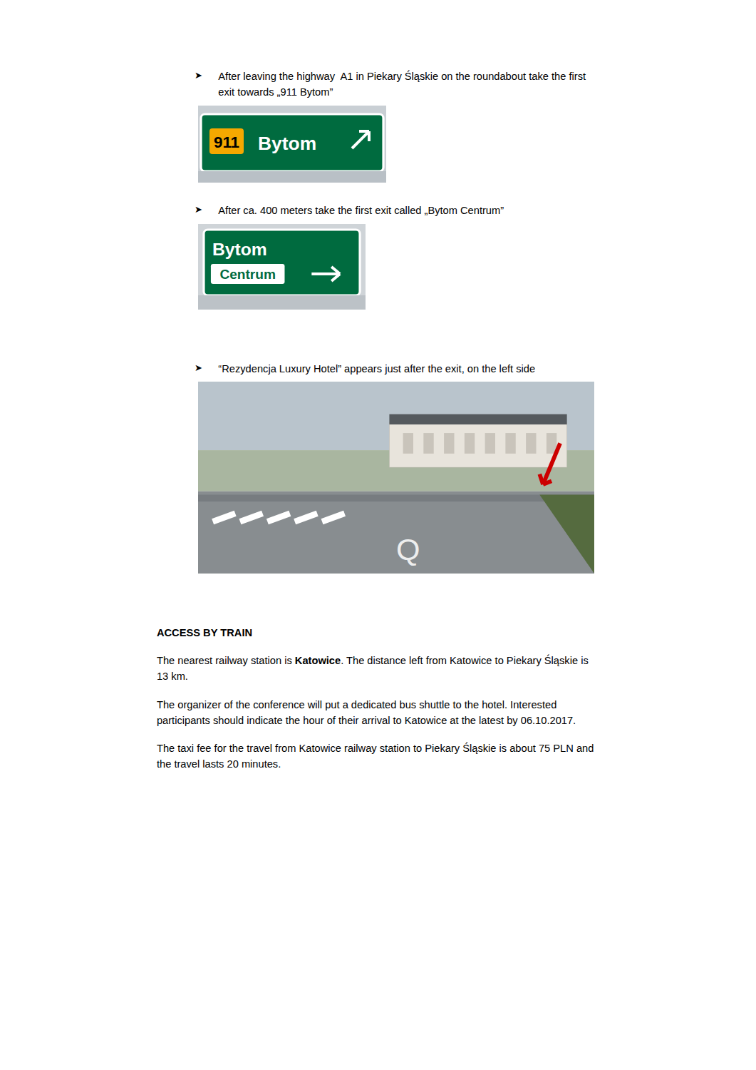➤
After leaving the highway A1 in Piekary Śląskie on the roundabout take the first exit towards „911 Bytom”
➤
After ca. 400 meters take the first exit called „Bytom Centrum”
➤
“Rezydencja Luxury Hotel” appears just after the exit, on the left side
ACCESS BY TRAIN
The nearest railway station is Katowice. The distance left from Katowice to Piekary Śląskie is 13 km.
The organizer of the conference will put a dedicated bus shuttle to the hotel. Interested participants should indicate the hour of their arrival to Katowice at the latest by 06.10.2017.
The taxi fee for the travel from Katowice railway station to Piekary Śląskie is about 75 PLN and the travel lasts 20 minutes.